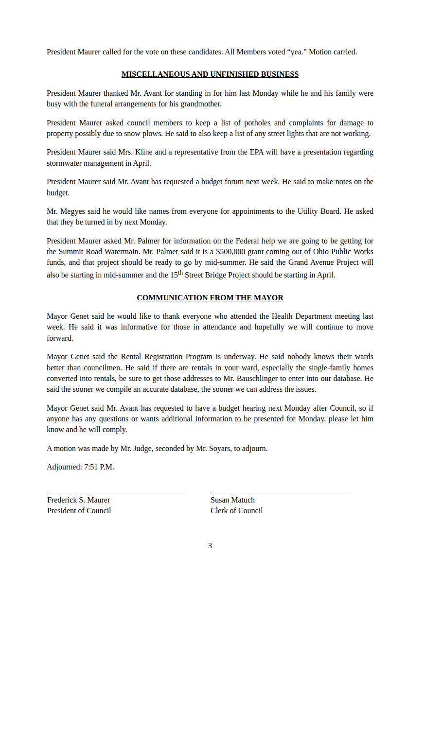President Maurer called for the vote on these candidates. All Members voted “yea.” Motion carried.
MISCELLANEOUS AND UNFINISHED BUSINESS
President Maurer thanked Mr. Avant for standing in for him last Monday while he and his family were busy with the funeral arrangements for his grandmother.
President Maurer asked council members to keep a list of potholes and complaints for damage to property possibly due to snow plows. He said to also keep a list of any street lights that are not working.
President Maurer said Mrs. Kline and a representative from the EPA will have a presentation regarding stormwater management in April.
President Maurer said Mr. Avant has requested a budget forum next week. He said to make notes on the budget.
Mr. Megyes said he would like names from everyone for appointments to the Utility Board. He asked that they be turned in by next Monday.
President Maurer asked Mr. Palmer for information on the Federal help we are going to be getting for the Summit Road Watermain. Mr. Palmer said it is a $500,000 grant coming out of Ohio Public Works funds, and that project should be ready to go by mid-summer. He said the Grand Avenue Project will also be starting in mid-summer and the 15th Street Bridge Project should be starting in April.
COMMUNICATION FROM THE MAYOR
Mayor Genet said he would like to thank everyone who attended the Health Department meeting last week. He said it was informative for those in attendance and hopefully we will continue to move forward.
Mayor Genet said the Rental Registration Program is underway. He said nobody knows their wards better than councilmen. He said if there are rentals in your ward, especially the single-family homes converted into rentals, be sure to get those addresses to Mr. Bauschlinger to enter into our database. He said the sooner we compile an accurate database, the sooner we can address the issues.
Mayor Genet said Mr. Avant has requested to have a budget hearing next Monday after Council, so if anyone has any questions or wants additional information to be presented for Monday, please let him know and he will comply.
A motion was made by Mr. Judge, seconded by Mr. Soyars, to adjourn.
Adjourned: 7:51 P.M.
| Frederick S. Maurer President of Council | Susan Matuch Clerk of Council |
3